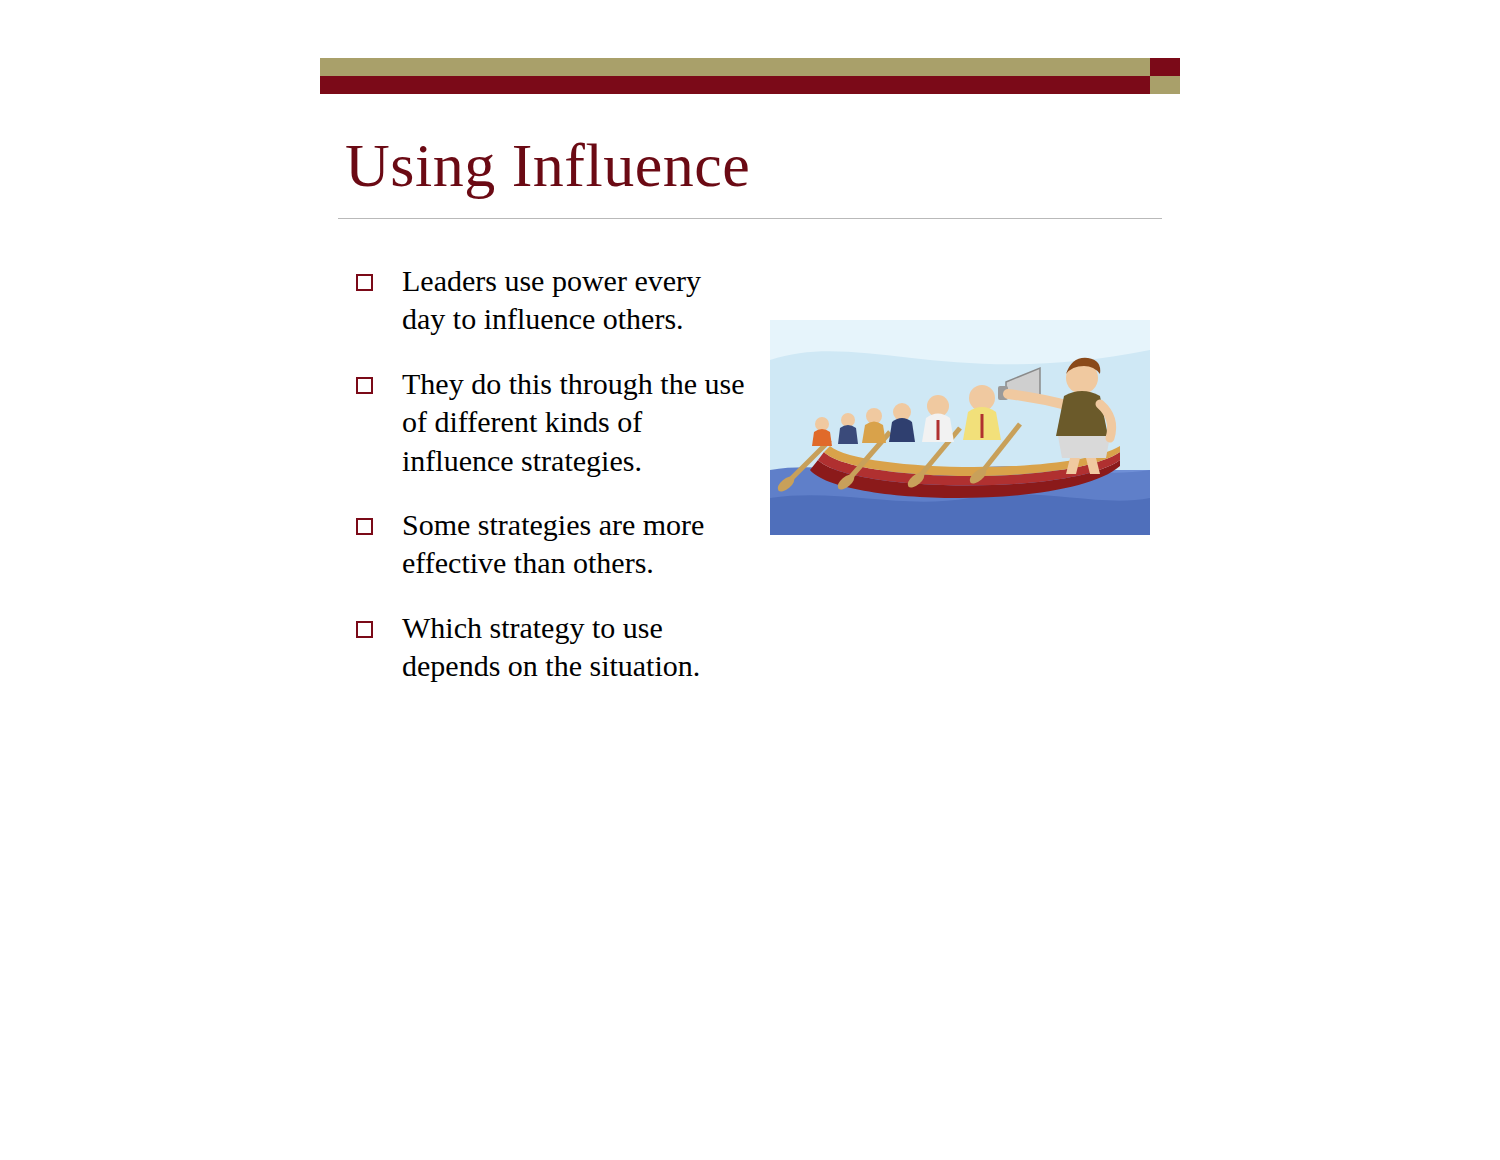Using Influence
Leaders use power every day to influence others.
They do this through the use of different kinds of influence strategies.
Some strategies are more effective than others.
Which strategy to use depends on the situation.